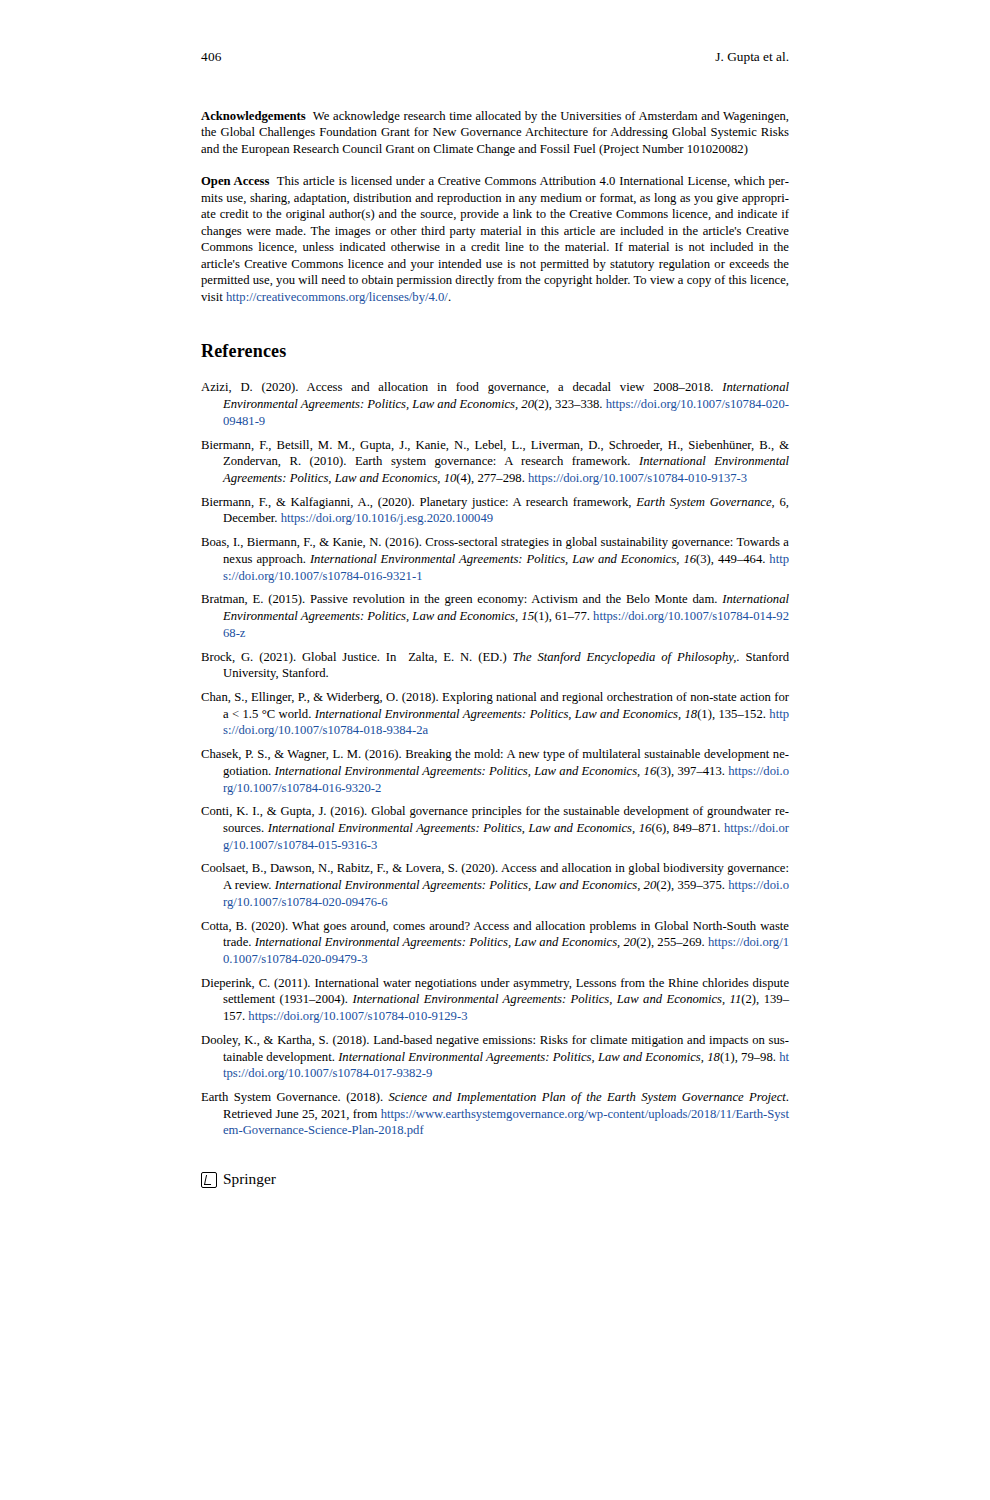406 J. Gupta et al.
Acknowledgements We acknowledge research time allocated by the Universities of Amsterdam and Wageningen, the Global Challenges Foundation Grant for New Governance Architecture for Addressing Global Systemic Risks and the European Research Council Grant on Climate Change and Fossil Fuel (Project Number 101020082)
Open Access This article is licensed under a Creative Commons Attribution 4.0 International License, which permits use, sharing, adaptation, distribution and reproduction in any medium or format, as long as you give appropriate credit to the original author(s) and the source, provide a link to the Creative Commons licence, and indicate if changes were made. The images or other third party material in this article are included in the article's Creative Commons licence, unless indicated otherwise in a credit line to the material. If material is not included in the article's Creative Commons licence and your intended use is not permitted by statutory regulation or exceeds the permitted use, you will need to obtain permission directly from the copyright holder. To view a copy of this licence, visit http://creativecommons.org/licenses/by/4.0/.
References
Azizi, D. (2020). Access and allocation in food governance, a decadal view 2008–2018. International Environmental Agreements: Politics, Law and Economics, 20(2), 323–338. https://doi.org/10.1007/s10784-020-09481-9
Biermann, F., Betsill, M. M., Gupta, J., Kanie, N., Lebel, L., Liverman, D., Schroeder, H., Siebenhüner, B., & Zondervan, R. (2010). Earth system governance: A research framework. International Environmental Agreements: Politics, Law and Economics, 10(4), 277–298. https://doi.org/10.1007/s10784-010-9137-3
Biermann, F., & Kalfagianni, A., (2020). Planetary justice: A research framework, Earth System Governance, 6, December. https://doi.org/10.1016/j.esg.2020.100049
Boas, I., Biermann, F., & Kanie, N. (2016). Cross-sectoral strategies in global sustainability governance: Towards a nexus approach. International Environmental Agreements: Politics, Law and Economics, 16(3), 449–464. https://doi.org/10.1007/s10784-016-9321-1
Bratman, E. (2015). Passive revolution in the green economy: Activism and the Belo Monte dam. International Environmental Agreements: Politics, Law and Economics, 15(1), 61–77. https://doi.org/10.1007/s10784-014-9268-z
Brock, G. (2021). Global Justice. In Zalta, E. N. (ED.) The Stanford Encyclopedia of Philosophy,. Stanford University, Stanford.
Chan, S., Ellinger, P., & Widerberg, O. (2018). Exploring national and regional orchestration of non-state action for a < 1.5 °C world. International Environmental Agreements: Politics, Law and Economics, 18(1), 135–152. https://doi.org/10.1007/s10784-018-9384-2a
Chasek, P. S., & Wagner, L. M. (2016). Breaking the mold: A new type of multilateral sustainable development negotiation. International Environmental Agreements: Politics, Law and Economics, 16(3), 397–413. https://doi.org/10.1007/s10784-016-9320-2
Conti, K. I., & Gupta, J. (2016). Global governance principles for the sustainable development of groundwater resources. International Environmental Agreements: Politics, Law and Economics, 16(6), 849–871. https://doi.org/10.1007/s10784-015-9316-3
Coolsaet, B., Dawson, N., Rabitz, F., & Lovera, S. (2020). Access and allocation in global biodiversity governance: A review. International Environmental Agreements: Politics, Law and Economics, 20(2), 359–375. https://doi.org/10.1007/s10784-020-09476-6
Cotta, B. (2020). What goes around, comes around? Access and allocation problems in Global North-South waste trade. International Environmental Agreements: Politics, Law and Economics, 20(2), 255–269. https://doi.org/10.1007/s10784-020-09479-3
Dieperink, C. (2011). International water negotiations under asymmetry, Lessons from the Rhine chlorides dispute settlement (1931–2004). International Environmental Agreements: Politics, Law and Economics, 11(2), 139–157. https://doi.org/10.1007/s10784-010-9129-3
Dooley, K., & Kartha, S. (2018). Land-based negative emissions: Risks for climate mitigation and impacts on sustainable development. International Environmental Agreements: Politics, Law and Economics, 18(1), 79–98. https://doi.org/10.1007/s10784-017-9382-9
Earth System Governance. (2018). Science and Implementation Plan of the Earth System Governance Project. Retrieved June 25, 2021, from https://www.earthsystemgovernance.org/wp-content/uploads/2018/11/Earth-System-Governance-Science-Plan-2018.pdf
Springer